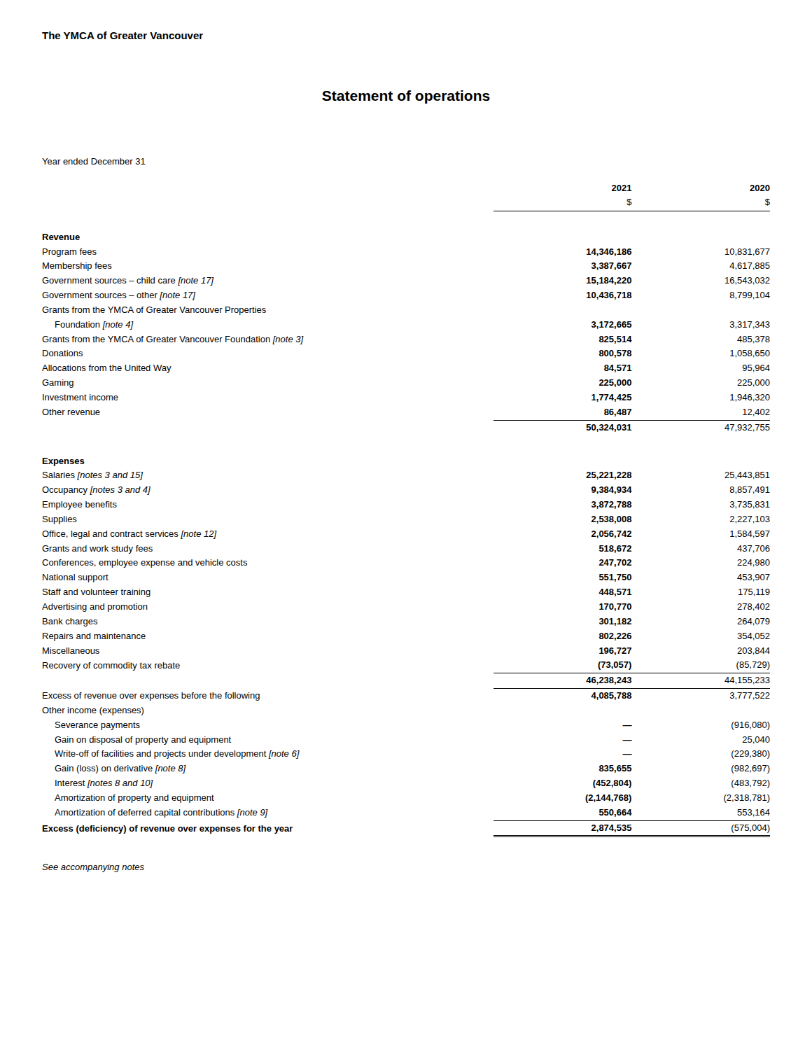The YMCA of Greater Vancouver
Statement of operations
Year ended December 31
| | 2021 | 2020 |
| --- | --- | --- |
| | $ | $ |
| Revenue | | |
| Program fees | 14,346,186 | 10,831,677 |
| Membership fees | 3,387,667 | 4,617,885 |
| Government sources – child care [note 17] | 15,184,220 | 16,543,032 |
| Government sources – other [note 17] | 10,436,718 | 8,799,104 |
| Grants from the YMCA of Greater Vancouver Properties | | |
| Foundation [note 4] | 3,172,665 | 3,317,343 |
| Grants from the YMCA of Greater Vancouver Foundation [note 3] | 825,514 | 485,378 |
| Donations | 800,578 | 1,058,650 |
| Allocations from the United Way | 84,571 | 95,964 |
| Gaming | 225,000 | 225,000 |
| Investment income | 1,774,425 | 1,946,320 |
| Other revenue | 86,487 | 12,402 |
| | 50,324,031 | 47,932,755 |
| Expenses | | |
| Salaries [notes 3 and 15] | 25,221,228 | 25,443,851 |
| Occupancy [notes 3 and 4] | 9,384,934 | 8,857,491 |
| Employee benefits | 3,872,788 | 3,735,831 |
| Supplies | 2,538,008 | 2,227,103 |
| Office, legal and contract services [note 12] | 2,056,742 | 1,584,597 |
| Grants and work study fees | 518,672 | 437,706 |
| Conferences, employee expense and vehicle costs | 247,702 | 224,980 |
| National support | 551,750 | 453,907 |
| Staff and volunteer training | 448,571 | 175,119 |
| Advertising and promotion | 170,770 | 278,402 |
| Bank charges | 301,182 | 264,079 |
| Repairs and maintenance | 802,226 | 354,052 |
| Miscellaneous | 196,727 | 203,844 |
| Recovery of commodity tax rebate | (73,057) | (85,729) |
| | 46,238,243 | 44,155,233 |
| Excess of revenue over expenses before the following | 4,085,788 | 3,777,522 |
| Other income (expenses) | | |
| Severance payments | — | (916,080) |
| Gain on disposal of property and equipment | — | 25,040 |
| Write-off of facilities and projects under development [note 6] | — | (229,380) |
| Gain (loss) on derivative [note 8] | 835,655 | (982,697) |
| Interest [notes 8 and 10] | (452,804) | (483,792) |
| Amortization of property and equipment | (2,144,768) | (2,318,781) |
| Amortization of deferred capital contributions [note 9] | 550,664 | 553,164 |
| Excess (deficiency) of revenue over expenses for the year | 2,874,535 | (575,004) |
See accompanying notes